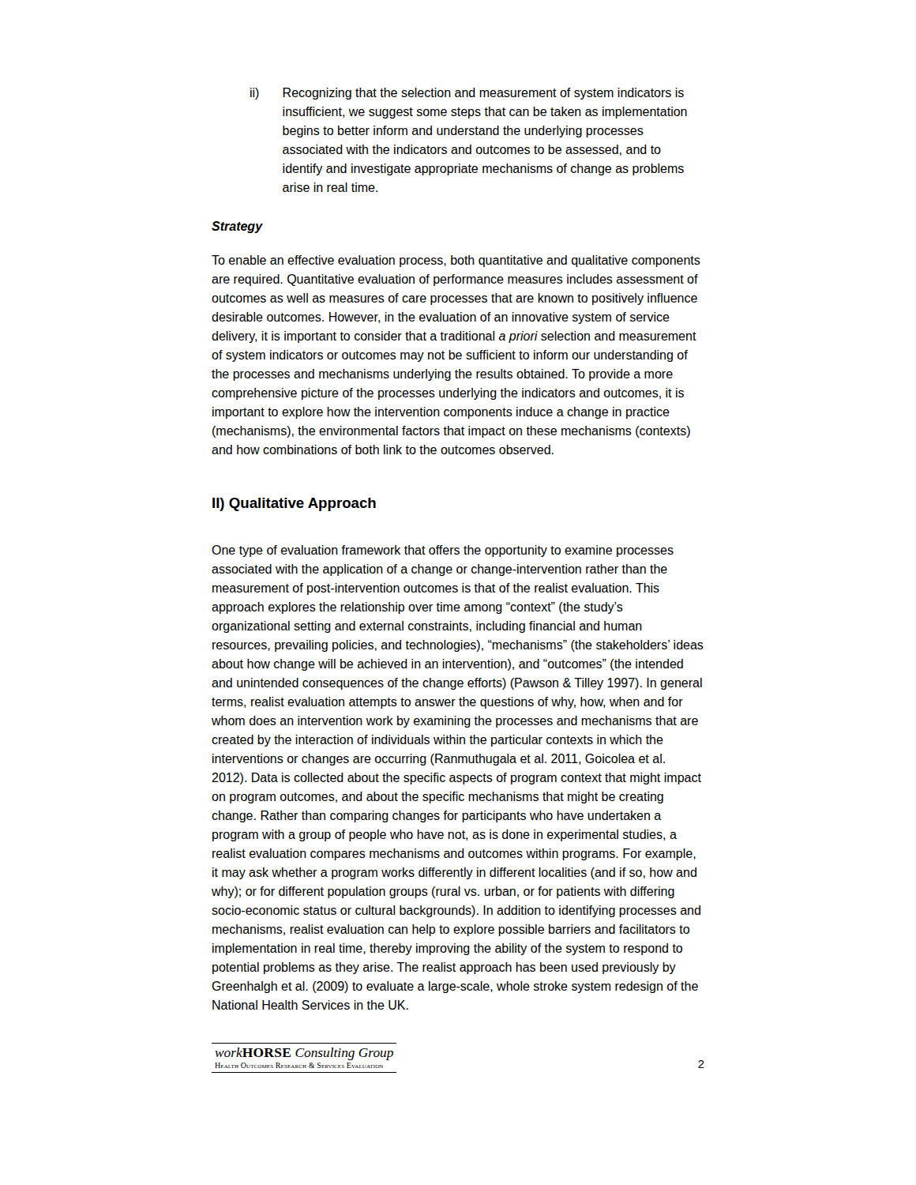ii) Recognizing that the selection and measurement of system indicators is insufficient, we suggest some steps that can be taken as implementation begins to better inform and understand the underlying processes associated with the indicators and outcomes to be assessed, and to identify and investigate appropriate mechanisms of change as problems arise in real time.
Strategy
To enable an effective evaluation process, both quantitative and qualitative components are required. Quantitative evaluation of performance measures includes assessment of outcomes as well as measures of care processes that are known to positively influence desirable outcomes. However, in the evaluation of an innovative system of service delivery, it is important to consider that a traditional a priori selection and measurement of system indicators or outcomes may not be sufficient to inform our understanding of the processes and mechanisms underlying the results obtained. To provide a more comprehensive picture of the processes underlying the indicators and outcomes, it is important to explore how the intervention components induce a change in practice (mechanisms), the environmental factors that impact on these mechanisms (contexts) and how combinations of both link to the outcomes observed.
II) Qualitative Approach
One type of evaluation framework that offers the opportunity to examine processes associated with the application of a change or change-intervention rather than the measurement of post-intervention outcomes is that of the realist evaluation. This approach explores the relationship over time among “context” (the study’s organizational setting and external constraints, including financial and human resources, prevailing policies, and technologies), “mechanisms” (the stakeholders’ ideas about how change will be achieved in an intervention), and “outcomes” (the intended and unintended consequences of the change efforts) (Pawson & Tilley 1997). In general terms, realist evaluation attempts to answer the questions of why, how, when and for whom does an intervention work by examining the processes and mechanisms that are created by the interaction of individuals within the particular contexts in which the interventions or changes are occurring (Ranmuthugala et al. 2011, Goicolea et al. 2012). Data is collected about the specific aspects of program context that might impact on program outcomes, and about the specific mechanisms that might be creating change. Rather than comparing changes for participants who have undertaken a program with a group of people who have not, as is done in experimental studies, a realist evaluation compares mechanisms and outcomes within programs. For example, it may ask whether a program works differently in different localities (and if so, how and why); or for different population groups (rural vs. urban, or for patients with differing socio-economic status or cultural backgrounds). In addition to identifying processes and mechanisms, realist evaluation can help to explore possible barriers and facilitators to implementation in real time, thereby improving the ability of the system to respond to potential problems as they arise. The realist approach has been used previously by Greenhalgh et al. (2009) to evaluate a large-scale, whole stroke system redesign of the National Health Services in the UK.
work HORSE Consulting Group
Health Outcomes Research & Services Evaluation
2